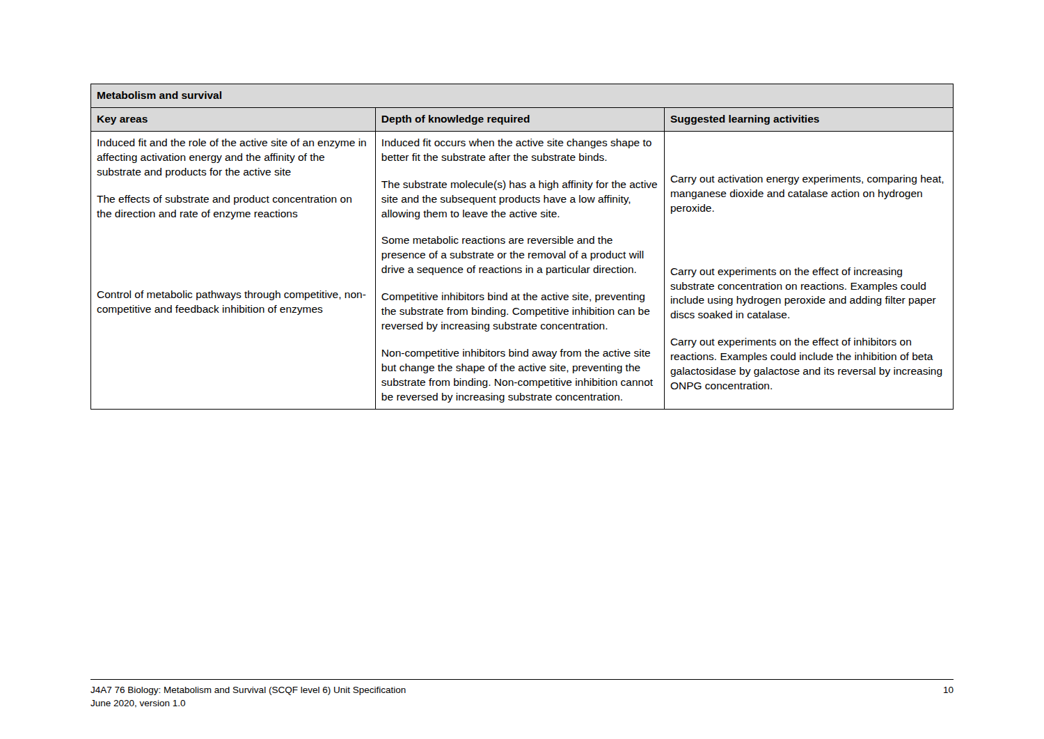| Metabolism and survival |
| Key areas | Depth of knowledge required | Suggested learning activities |
| Induced fit and the role of the active site of an enzyme in affecting activation energy and the affinity of the substrate and products for the active site The effects of substrate and product concentration on the direction and rate of enzyme reactions Control of metabolic pathways through competitive, non-competitive and feedback inhibition of enzymes | Induced fit occurs when the active site changes shape to better fit the substrate after the substrate binds. The substrate molecule(s) has a high affinity for the active site and the subsequent products have a low affinity, allowing them to leave the active site. Some metabolic reactions are reversible and the presence of a substrate or the removal of a product will drive a sequence of reactions in a particular direction. Competitive inhibitors bind at the active site, preventing the substrate from binding. Competitive inhibition can be reversed by increasing substrate concentration. Non-competitive inhibitors bind away from the active site but change the shape of the active site, preventing the substrate from binding. Non-competitive inhibition cannot be reversed by increasing substrate concentration. | Carry out activation energy experiments, comparing heat, manganese dioxide and catalase action on hydrogen peroxide. Carry out experiments on the effect of increasing substrate concentration on reactions. Examples could include using hydrogen peroxide and adding filter paper discs soaked in catalase. Carry out experiments on the effect of inhibitors on reactions. Examples could include the inhibition of beta galactosidase by galactose and its reversal by increasing ONPG concentration. |
J4A7 76 Biology: Metabolism and Survival (SCQF level 6) Unit Specification
June 2020, version 1.0
10